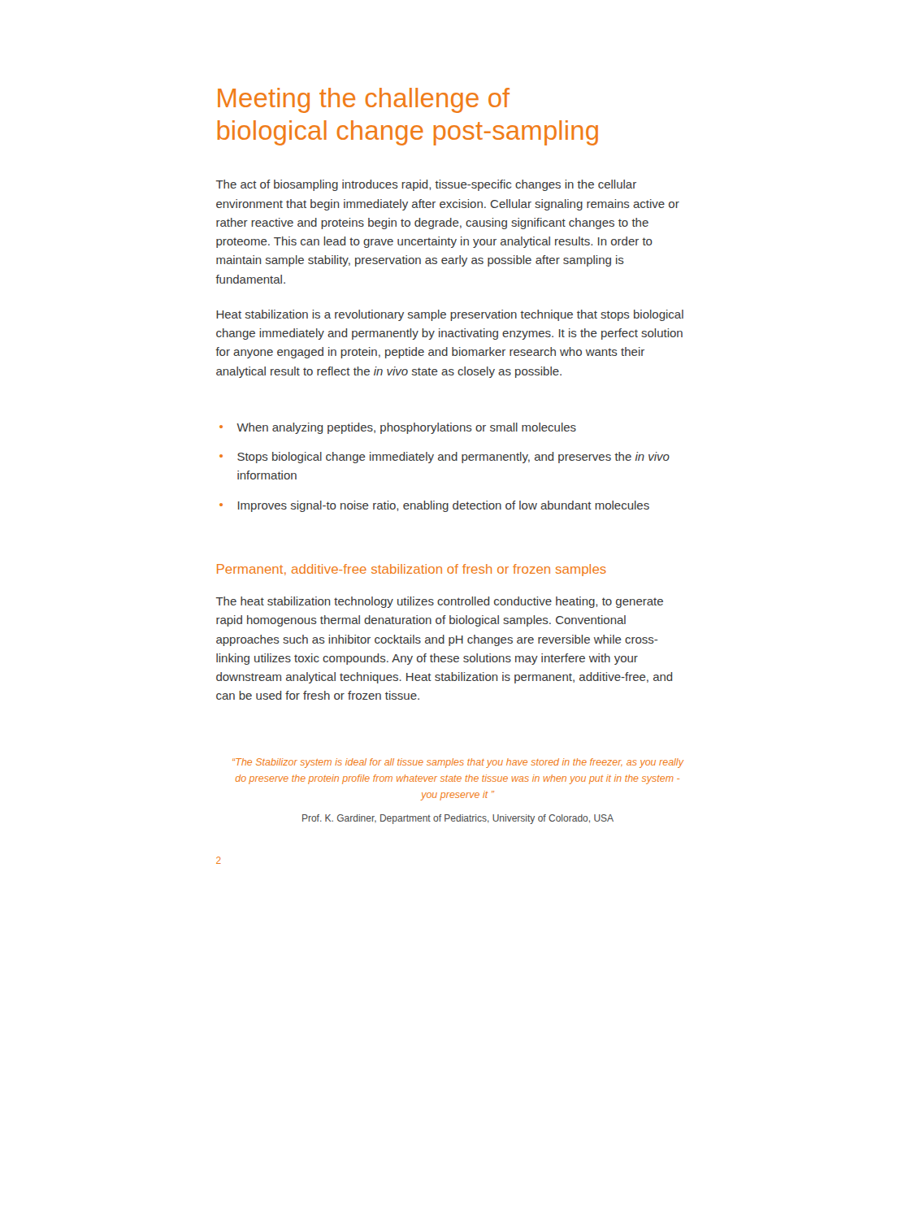Meeting the challenge of
biological change post-sampling
The act of biosampling introduces rapid, tissue-specific changes in the cellular environment that begin immediately after excision. Cellular signaling remains active or rather reactive and proteins begin to degrade, causing significant changes to the proteome. This can lead to grave uncertainty in your analytical results. In order to maintain sample stability, preservation as early as possible after sampling is fundamental.
Heat stabilization is a revolutionary sample preservation technique that stops biological change immediately and permanently by inactivating enzymes. It is the perfect solution for anyone engaged in protein, peptide and biomarker research who wants their analytical result to reflect the in vivo state as closely as possible.
When analyzing peptides, phosphorylations or small molecules
Stops biological change immediately and permanently, and preserves the in vivo information
Improves signal-to noise ratio, enabling detection of low abundant molecules
Permanent, additive-free stabilization of fresh or frozen samples
The heat stabilization technology utilizes controlled conductive heating, to generate rapid homogenous thermal denaturation of biological samples. Conventional approaches such as inhibitor cocktails and pH changes are reversible while cross-linking utilizes toxic compounds. Any of these solutions may interfere with your downstream analytical techniques. Heat stabilization is permanent, additive-free, and can be used for fresh or frozen tissue.
“The Stabilizor system is ideal for all tissue samples that you have stored in the freezer, as you really do preserve the protein profile from whatever state the tissue was in when you put it in the system -
you preserve it ”
Prof. K. Gardiner, Department of Pediatrics, University of Colorado, USA
2